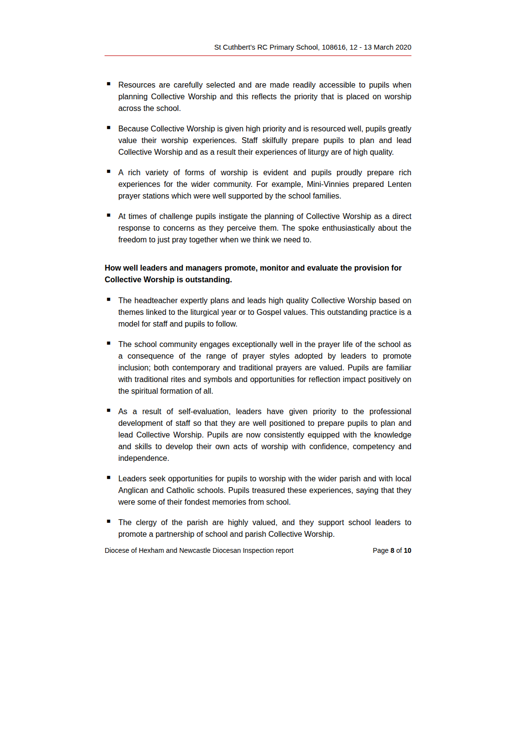St Cuthbert’s RC Primary School, 108616, 12 - 13 March 2020
Resources are carefully selected and are made readily accessible to pupils when planning Collective Worship and this reflects the priority that is placed on worship across the school.
Because Collective Worship is given high priority and is resourced well, pupils greatly value their worship experiences. Staff skilfully prepare pupils to plan and lead Collective Worship and as a result their experiences of liturgy are of high quality.
A rich variety of forms of worship is evident and pupils proudly prepare rich experiences for the wider community. For example, Mini-Vinnies prepared Lenten prayer stations which were well supported by the school families.
At times of challenge pupils instigate the planning of Collective Worship as a direct response to concerns as they perceive them. The spoke enthusiastically about the freedom to just pray together when we think we need to.
How well leaders and managers promote, monitor and evaluate the provision for Collective Worship is outstanding.
The headteacher expertly plans and leads high quality Collective Worship based on themes linked to the liturgical year or to Gospel values. This outstanding practice is a model for staff and pupils to follow.
The school community engages exceptionally well in the prayer life of the school as a consequence of the range of prayer styles adopted by leaders to promote inclusion; both contemporary and traditional prayers are valued. Pupils are familiar with traditional rites and symbols and opportunities for reflection impact positively on the spiritual formation of all.
As a result of self-evaluation, leaders have given priority to the professional development of staff so that they are well positioned to prepare pupils to plan and lead Collective Worship. Pupils are now consistently equipped with the knowledge and skills to develop their own acts of worship with confidence, competency and independence.
Leaders seek opportunities for pupils to worship with the wider parish and with local Anglican and Catholic schools. Pupils treasured these experiences, saying that they were some of their fondest memories from school.
The clergy of the parish are highly valued, and they support school leaders to promote a partnership of school and parish Collective Worship.
Diocese of Hexham and Newcastle Diocesan Inspection report
Page 8 of 10